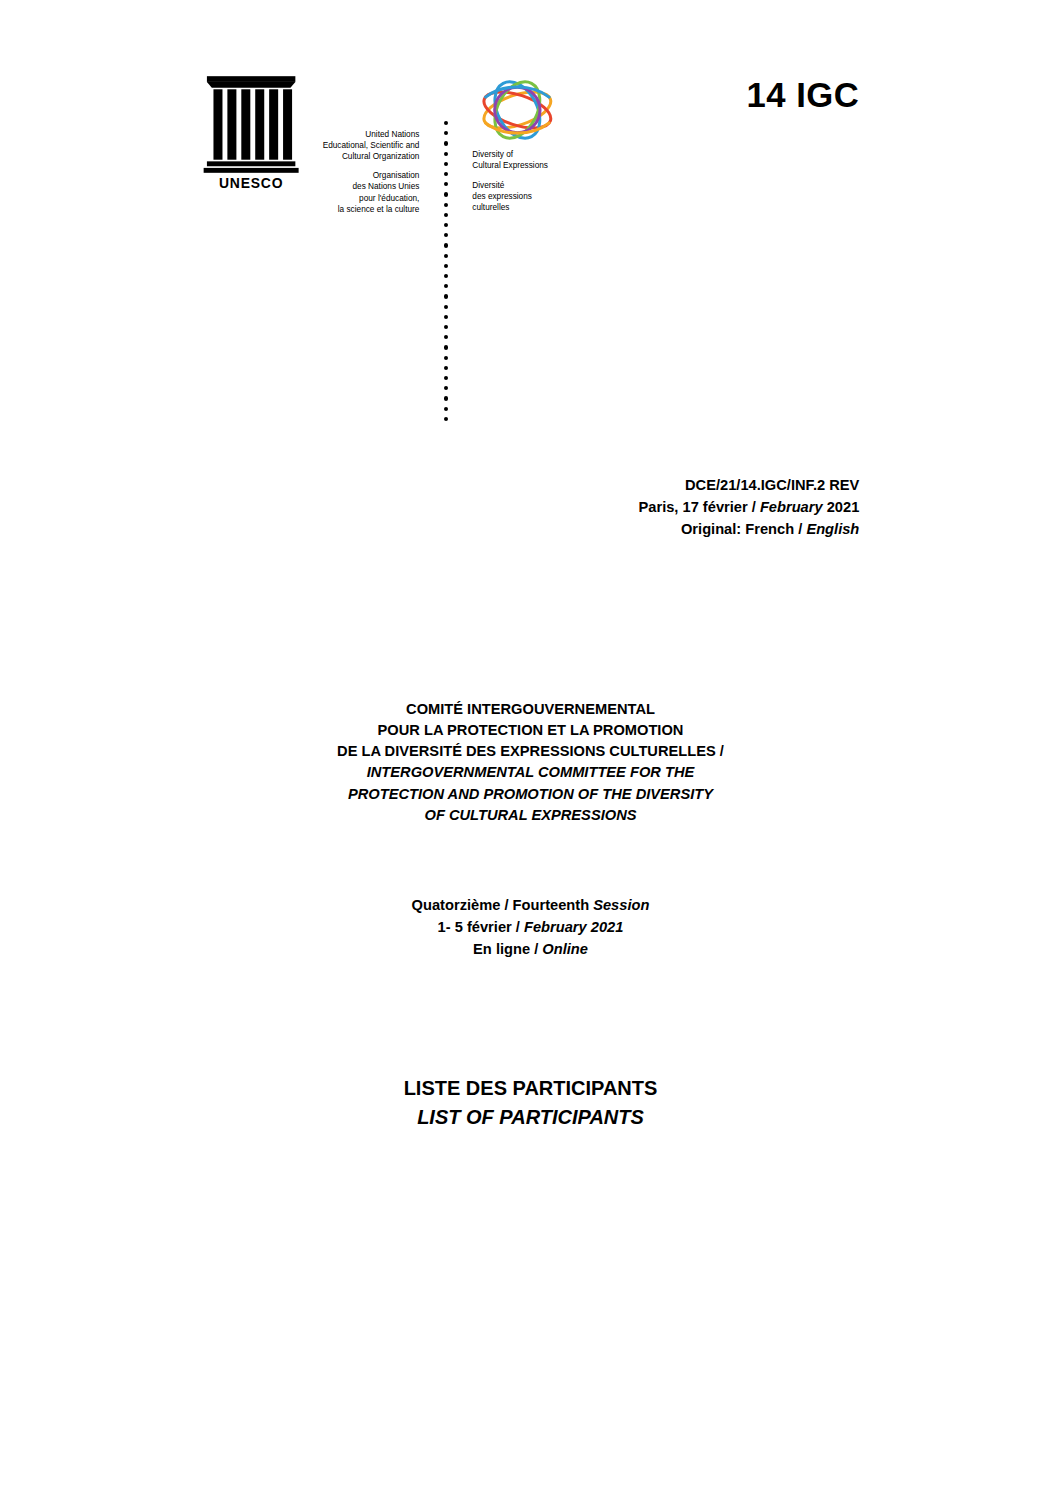UNESCO
United Nations
Educational, Scientific and
Cultural Organization
Organisation
des Nations Unies
pour l'éducation,
la science et la culture
Diversity of
Cultural Expressions
Diversité
des expressions
culturelles
14 IGC
DCE/21/14.IGC/INF.2 REV
Paris, 17 février / February 2021
Original: French / English
COMITÉ INTERGOUVERNEMENTAL
POUR LA PROTECTION ET LA PROMOTION
DE LA DIVERSITÉ DES EXPRESSIONS CULTURELLES /
INTERGOVERNMENTAL COMMITTEE FOR THE
PROTECTION AND PROMOTION OF THE DIVERSITY
OF CULTURAL EXPRESSIONS
Quatorzième / Fourteenth Session
1- 5 février / February 2021
En ligne / Online
LISTE DES PARTICIPANTS
LIST OF PARTICIPANTS